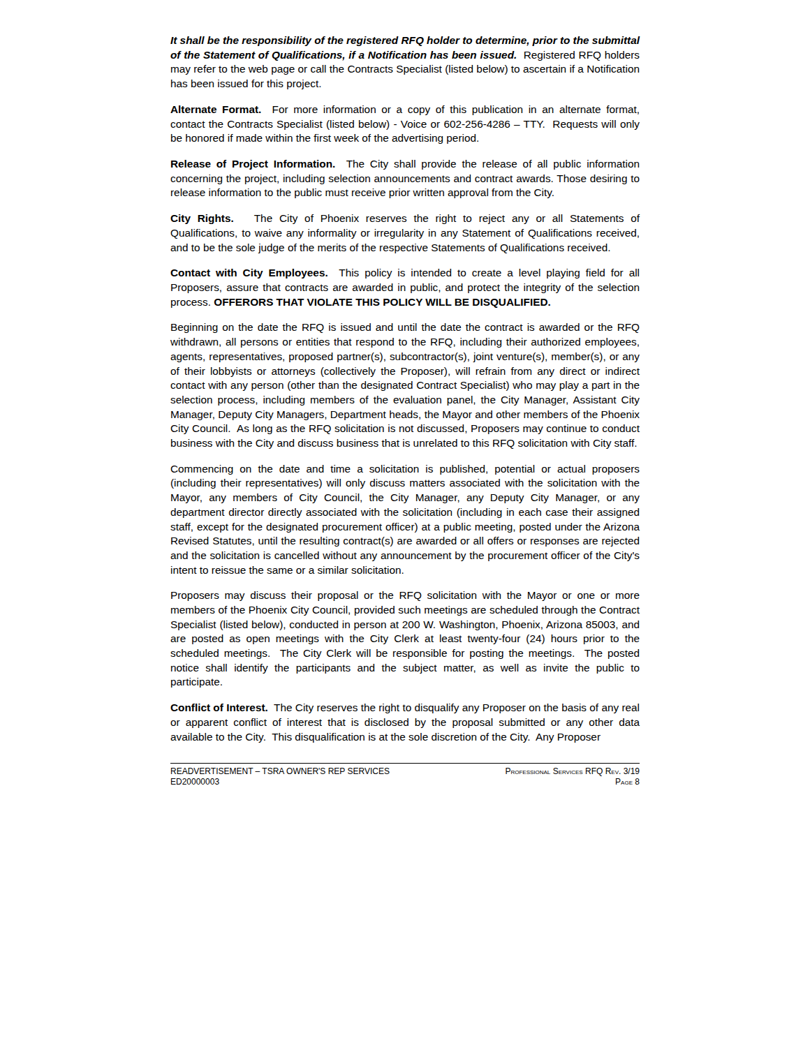It shall be the responsibility of the registered RFQ holder to determine, prior to the submittal of the Statement of Qualifications, if a Notification has been issued. Registered RFQ holders may refer to the web page or call the Contracts Specialist (listed below) to ascertain if a Notification has been issued for this project.
Alternate Format. For more information or a copy of this publication in an alternate format, contact the Contracts Specialist (listed below) - Voice or 602-256-4286 – TTY. Requests will only be honored if made within the first week of the advertising period.
Release of Project Information. The City shall provide the release of all public information concerning the project, including selection announcements and contract awards. Those desiring to release information to the public must receive prior written approval from the City.
City Rights. The City of Phoenix reserves the right to reject any or all Statements of Qualifications, to waive any informality or irregularity in any Statement of Qualifications received, and to be the sole judge of the merits of the respective Statements of Qualifications received.
Contact with City Employees. This policy is intended to create a level playing field for all Proposers, assure that contracts are awarded in public, and protect the integrity of the selection process. OFFERORS THAT VIOLATE THIS POLICY WILL BE DISQUALIFIED.
Beginning on the date the RFQ is issued and until the date the contract is awarded or the RFQ withdrawn, all persons or entities that respond to the RFQ, including their authorized employees, agents, representatives, proposed partner(s), subcontractor(s), joint venture(s), member(s), or any of their lobbyists or attorneys (collectively the Proposer), will refrain from any direct or indirect contact with any person (other than the designated Contract Specialist) who may play a part in the selection process, including members of the evaluation panel, the City Manager, Assistant City Manager, Deputy City Managers, Department heads, the Mayor and other members of the Phoenix City Council. As long as the RFQ solicitation is not discussed, Proposers may continue to conduct business with the City and discuss business that is unrelated to this RFQ solicitation with City staff.
Commencing on the date and time a solicitation is published, potential or actual proposers (including their representatives) will only discuss matters associated with the solicitation with the Mayor, any members of City Council, the City Manager, any Deputy City Manager, or any department director directly associated with the solicitation (including in each case their assigned staff, except for the designated procurement officer) at a public meeting, posted under the Arizona Revised Statutes, until the resulting contract(s) are awarded or all offers or responses are rejected and the solicitation is cancelled without any announcement by the procurement officer of the City's intent to reissue the same or a similar solicitation.
Proposers may discuss their proposal or the RFQ solicitation with the Mayor or one or more members of the Phoenix City Council, provided such meetings are scheduled through the Contract Specialist (listed below), conducted in person at 200 W. Washington, Phoenix, Arizona 85003, and are posted as open meetings with the City Clerk at least twenty-four (24) hours prior to the scheduled meetings. The City Clerk will be responsible for posting the meetings. The posted notice shall identify the participants and the subject matter, as well as invite the public to participate.
Conflict of Interest. The City reserves the right to disqualify any Proposer on the basis of any real or apparent conflict of interest that is disclosed by the proposal submitted or any other data available to the City. This disqualification is at the sole discretion of the City. Any Proposer
READVERTISEMENT – TSRA OWNER'S REP SERVICES
ED20000003
Professional Services RFQ Rev. 3/19
Page 8